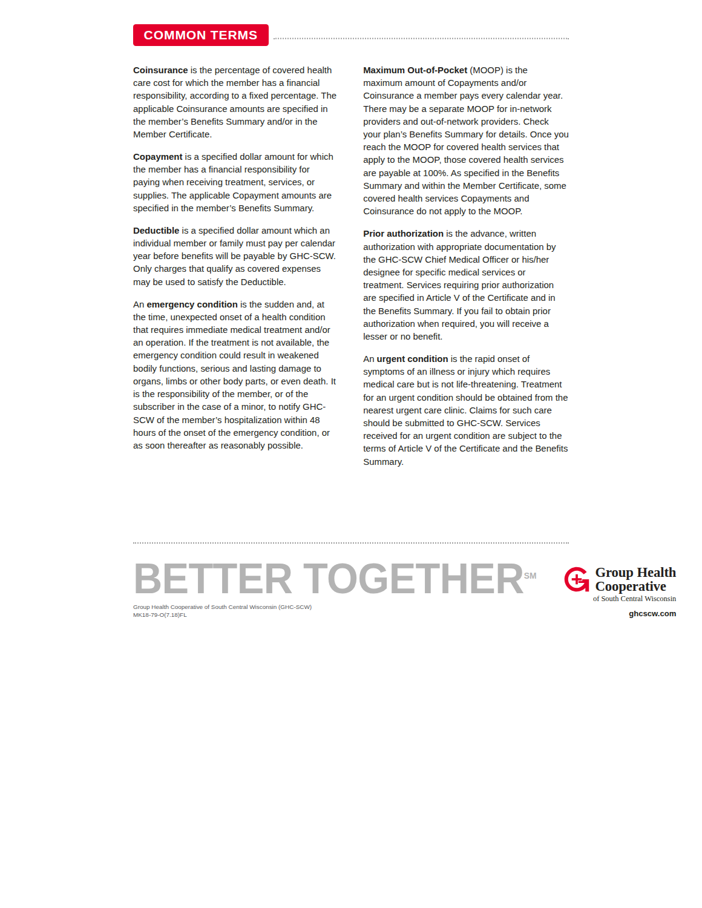COMMON TERMS
Coinsurance is the percentage of covered health care cost for which the member has a financial responsibility, according to a fixed percentage. The applicable Coinsurance amounts are specified in the member’s Benefits Summary and/or in the Member Certificate.
Copayment is a specified dollar amount for which the member has a financial responsibility for paying when receiving treatment, services, or supplies. The applicable Copayment amounts are specified in the member’s Benefits Summary.
Deductible is a specified dollar amount which an individual member or family must pay per calendar year before benefits will be payable by GHC-SCW. Only charges that qualify as covered expenses may be used to satisfy the Deductible.
An emergency condition is the sudden and, at the time, unexpected onset of a health condition that requires immediate medical treatment and/or an operation. If the treatment is not available, the emergency condition could result in weakened bodily functions, serious and lasting damage to organs, limbs or other body parts, or even death. It is the responsibility of the member, or of the subscriber in the case of a minor, to notify GHC-SCW of the member’s hospitalization within 48 hours of the onset of the emergency condition, or as soon thereafter as reasonably possible.
Maximum Out-of-Pocket (MOOP) is the maximum amount of Copayments and/or Coinsurance a member pays every calendar year. There may be a separate MOOP for in-network providers and out-of-network providers. Check your plan’s Benefits Summary for details. Once you reach the MOOP for covered health services that apply to the MOOP, those covered health services are payable at 100%. As specified in the Benefits Summary and within the Member Certificate, some covered health services Copayments and Coinsurance do not apply to the MOOP.
Prior authorization is the advance, written authorization with appropriate documentation by the GHC-SCW Chief Medical Officer or his/her designee for specific medical services or treatment. Services requiring prior authorization are specified in Article V of the Certificate and in the Benefits Summary. If you fail to obtain prior authorization when required, you will receive a lesser or no benefit.
An urgent condition is the rapid onset of symptoms of an illness or injury which requires medical care but is not life-threatening. Treatment for an urgent condition should be obtained from the nearest urgent care clinic. Claims for such care should be submitted to GHC-SCW. Services received for an urgent condition are subject to the terms of Article V of the Certificate and the Benefits Summary.
BETTER TOGETHERSM
Group Health Cooperative of South Central Wisconsin (GHC-SCW)
MK18-79-O(7.18)FL
Group Health
Cooperative
of South Central Wisconsin
ghcscw.com